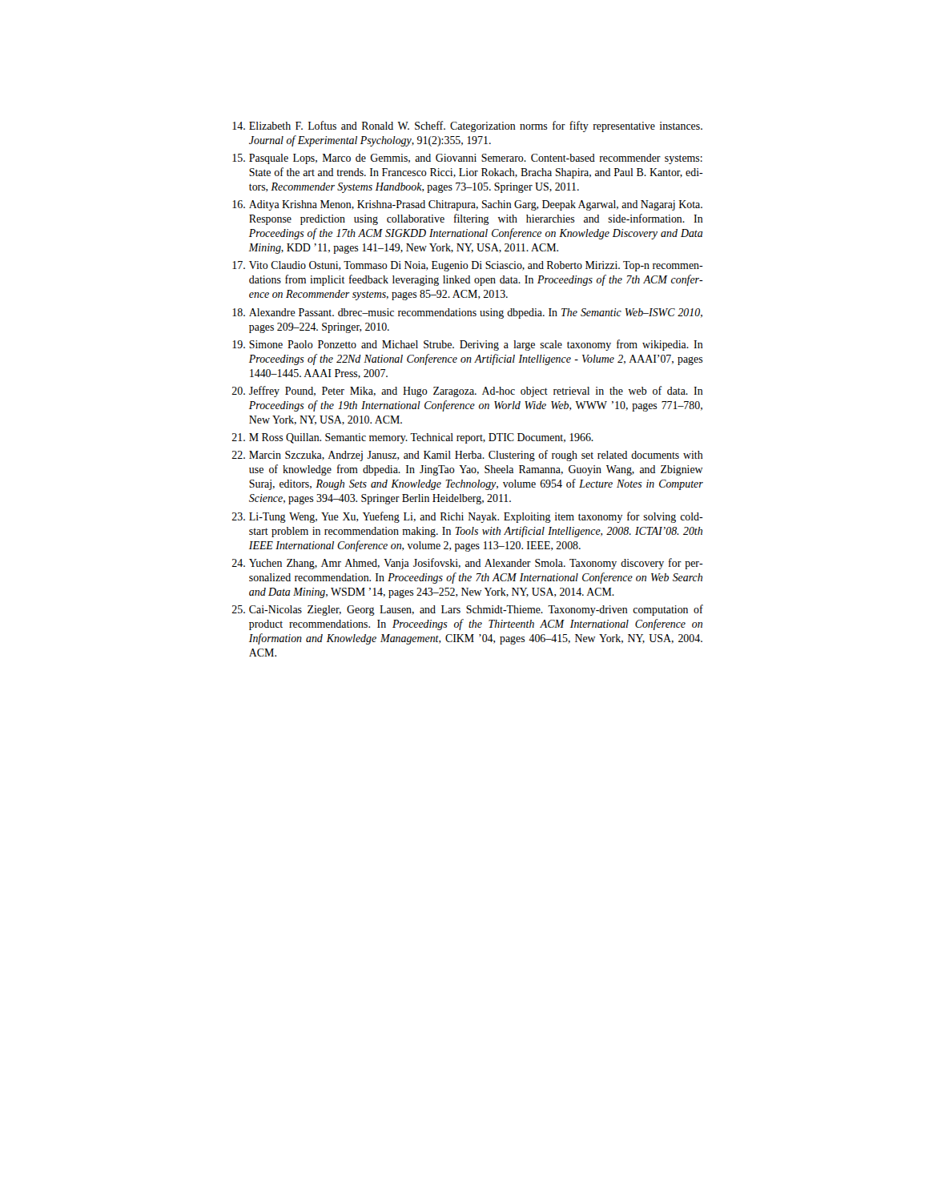14. Elizabeth F. Loftus and Ronald W. Scheff. Categorization norms for fifty representative instances. Journal of Experimental Psychology, 91(2):355, 1971.
15. Pasquale Lops, Marco de Gemmis, and Giovanni Semeraro. Content-based recommender systems: State of the art and trends. In Francesco Ricci, Lior Rokach, Bracha Shapira, and Paul B. Kantor, editors, Recommender Systems Handbook, pages 73–105. Springer US, 2011.
16. Aditya Krishna Menon, Krishna-Prasad Chitrapura, Sachin Garg, Deepak Agarwal, and Nagaraj Kota. Response prediction using collaborative filtering with hierarchies and side-information. In Proceedings of the 17th ACM SIGKDD International Conference on Knowledge Discovery and Data Mining, KDD ’11, pages 141–149, New York, NY, USA, 2011. ACM.
17. Vito Claudio Ostuni, Tommaso Di Noia, Eugenio Di Sciascio, and Roberto Mirizzi. Top-n recommendations from implicit feedback leveraging linked open data. In Proceedings of the 7th ACM conference on Recommender systems, pages 85–92. ACM, 2013.
18. Alexandre Passant. dbrec–music recommendations using dbpedia. In The Semantic Web–ISWC 2010, pages 209–224. Springer, 2010.
19. Simone Paolo Ponzetto and Michael Strube. Deriving a large scale taxonomy from wikipedia. In Proceedings of the 22Nd National Conference on Artificial Intelligence - Volume 2, AAAI’07, pages 1440–1445. AAAI Press, 2007.
20. Jeffrey Pound, Peter Mika, and Hugo Zaragoza. Ad-hoc object retrieval in the web of data. In Proceedings of the 19th International Conference on World Wide Web, WWW ’10, pages 771–780, New York, NY, USA, 2010. ACM.
21. M Ross Quillan. Semantic memory. Technical report, DTIC Document, 1966.
22. Marcin Szczuka, Andrzej Janusz, and Kamil Herba. Clustering of rough set related documents with use of knowledge from dbpedia. In JingTao Yao, Sheela Ramanna, Guoyin Wang, and Zbigniew Suraj, editors, Rough Sets and Knowledge Technology, volume 6954 of Lecture Notes in Computer Science, pages 394–403. Springer Berlin Heidelberg, 2011.
23. Li-Tung Weng, Yue Xu, Yuefeng Li, and Richi Nayak. Exploiting item taxonomy for solving cold-start problem in recommendation making. In Tools with Artificial Intelligence, 2008. ICTAI’08. 20th IEEE International Conference on, volume 2, pages 113–120. IEEE, 2008.
24. Yuchen Zhang, Amr Ahmed, Vanja Josifovski, and Alexander Smola. Taxonomy discovery for personalized recommendation. In Proceedings of the 7th ACM International Conference on Web Search and Data Mining, WSDM ’14, pages 243–252, New York, NY, USA, 2014. ACM.
25. Cai-Nicolas Ziegler, Georg Lausen, and Lars Schmidt-Thieme. Taxonomy-driven computation of product recommendations. In Proceedings of the Thirteenth ACM International Conference on Information and Knowledge Management, CIKM ’04, pages 406–415, New York, NY, USA, 2004. ACM.